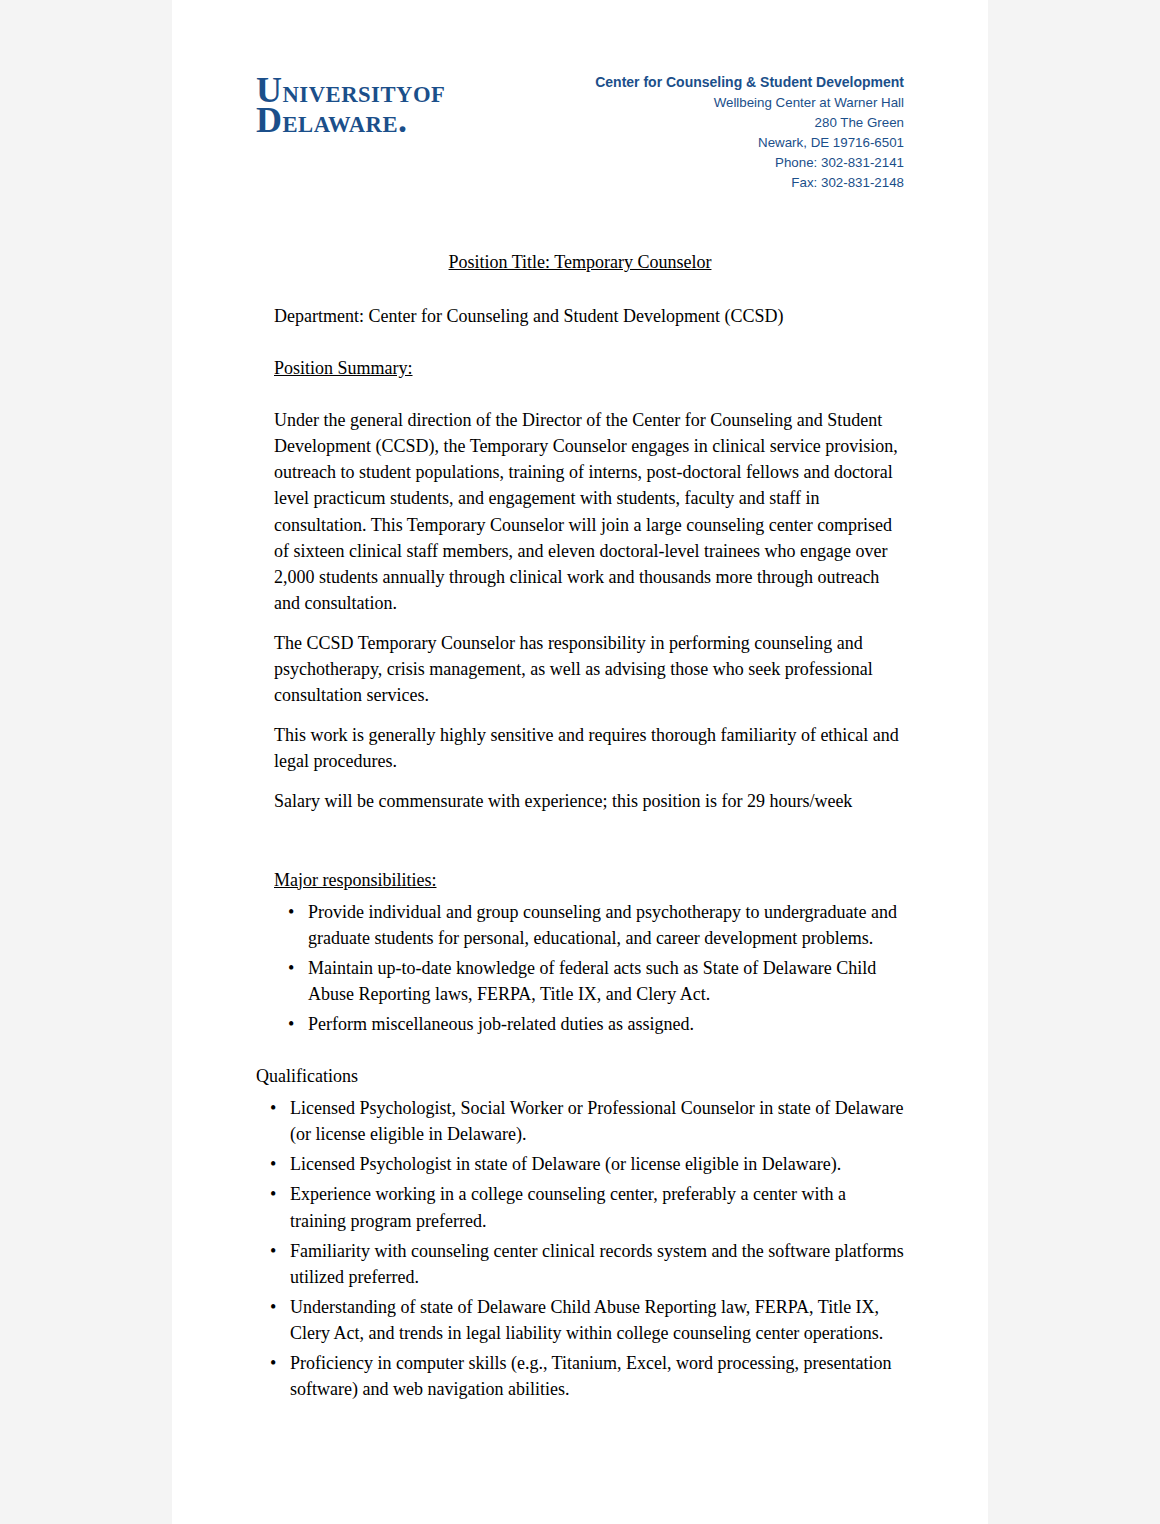UNIVERSITY OF DELAWARE.
Center for Counseling & Student Development
Wellbeing Center at Warner Hall
280 The Green
Newark, DE 19716-6501
Phone: 302-831-2141
Fax: 302-831-2148
Position Title: Temporary Counselor
Department: Center for Counseling and Student Development (CCSD)
Position Summary:
Under the general direction of the Director of the Center for Counseling and Student Development (CCSD), the Temporary Counselor engages in clinical service provision, outreach to student populations, training of interns, post-doctoral fellows and doctoral level practicum students, and engagement with students, faculty and staff in consultation. This Temporary Counselor will join a large counseling center comprised of sixteen clinical staff members, and eleven doctoral-level trainees who engage over 2,000 students annually through clinical work and thousands more through outreach and consultation.
The CCSD Temporary Counselor has responsibility in performing counseling and psychotherapy, crisis management, as well as advising those who seek professional consultation services.
This work is generally highly sensitive and requires thorough familiarity of ethical and legal procedures.
Salary will be commensurate with experience; this position is for 29 hours/week
Major responsibilities:
Provide individual and group counseling and psychotherapy to undergraduate and graduate students for personal, educational, and career development problems.
Maintain up-to-date knowledge of federal acts such as State of Delaware Child Abuse Reporting laws, FERPA, Title IX, and Clery Act.
Perform miscellaneous job-related duties as assigned.
Qualifications
Licensed Psychologist, Social Worker or Professional Counselor in state of Delaware (or license eligible in Delaware).
Licensed Psychologist in state of Delaware (or license eligible in Delaware).
Experience working in a college counseling center, preferably a center with a training program preferred.
Familiarity with counseling center clinical records system and the software platforms utilized preferred.
Understanding of state of Delaware Child Abuse Reporting law, FERPA, Title IX, Clery Act, and trends in legal liability within college counseling center operations.
Proficiency in computer skills (e.g., Titanium, Excel, word processing, presentation software) and web navigation abilities.